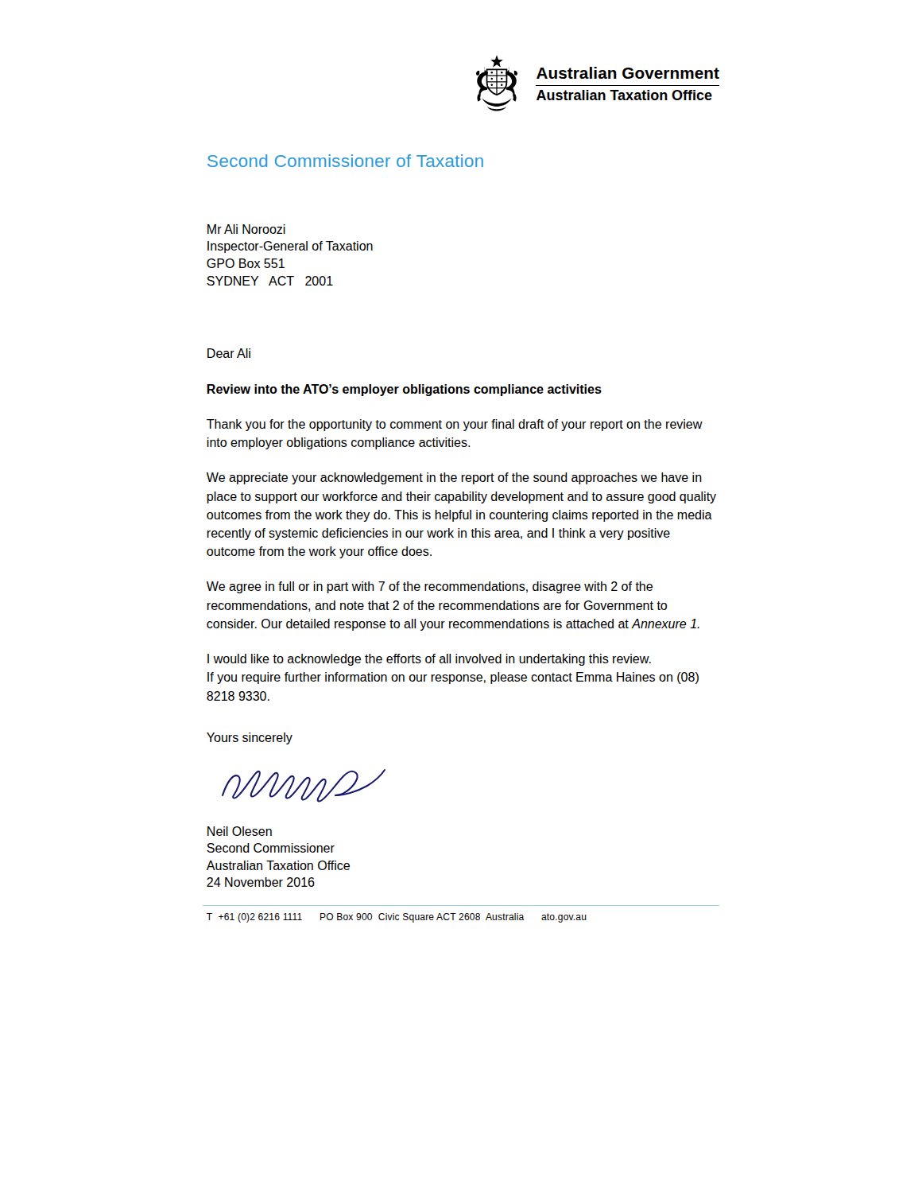Australian Government
Australian Taxation Office
Second Commissioner of Taxation
Mr Ali Noroozi
Inspector-General of Taxation
GPO Box 551
SYDNEY ACT 2001
Dear Ali
Review into the ATO’s employer obligations compliance activities
Thank you for the opportunity to comment on your final draft of your report on the review into employer obligations compliance activities.
We appreciate your acknowledgement in the report of the sound approaches we have in place to support our workforce and their capability development and to assure good quality outcomes from the work they do. This is helpful in countering claims reported in the media recently of systemic deficiencies in our work in this area, and I think a very positive outcome from the work your office does.
We agree in full or in part with 7 of the recommendations, disagree with 2 of the recommendations, and note that 2 of the recommendations are for Government to consider. Our detailed response to all your recommendations is attached at Annexure 1.
I would like to acknowledge the efforts of all involved in undertaking this review.
If you require further information on our response, please contact Emma Haines on (08) 8218 9330.
Yours sincerely
Neil Olesen
Second Commissioner
Australian Taxation Office
24 November 2016
T +61 (0)2 6216 1111 PO Box 900 Civic Square ACT 2608 Australia ato.gov.au